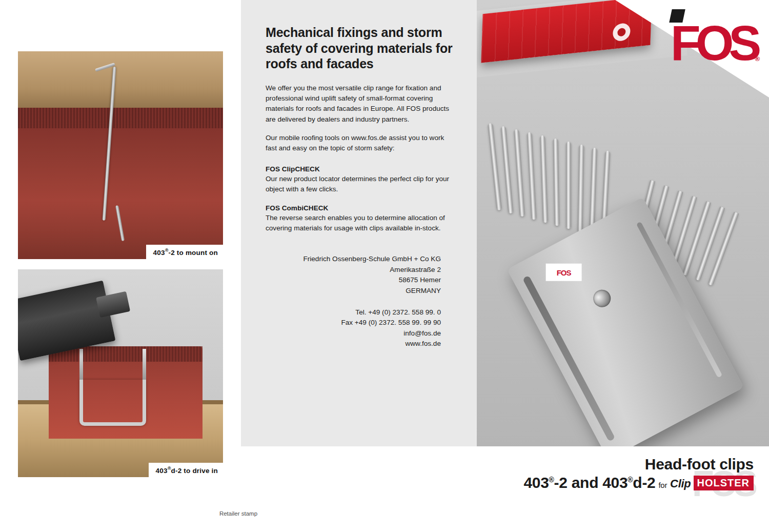403®-2 to mount on
403®d-2 to drive in
Mechanical fixings and storm
safety of covering materials for
roofs and facades
We offer you the most versatile clip range for fixation and professional wind uplift safety of small-format covering materials for roofs and facades in Europe. All FOS products are delivered by dealers and industry partners.
Our mobile roofing tools on www.fos.de assist you to work fast and easy on the topic of storm safety:
FOS ClipCHECK
Our new product locator determines the perfect clip for your object with a few clicks.
FOS CombiCHECK
The reverse search enables you to determine allocation of covering materials for usage with clips available in-stock.
Friedrich Ossenberg-Schule GmbH + Co KG
Amerikastraße 2
58675 Hemer
GERMANY
Tel. +49 (0) 2372. 558 99. 0
Fax +49 (0) 2372. 558 99. 99 90
info@fos.de
www.fos.de
FOS
FOS ®
FOS
Head-foot clips
403®-2 and 403®d-2 for Clip HOLSTER
Retailer stamp